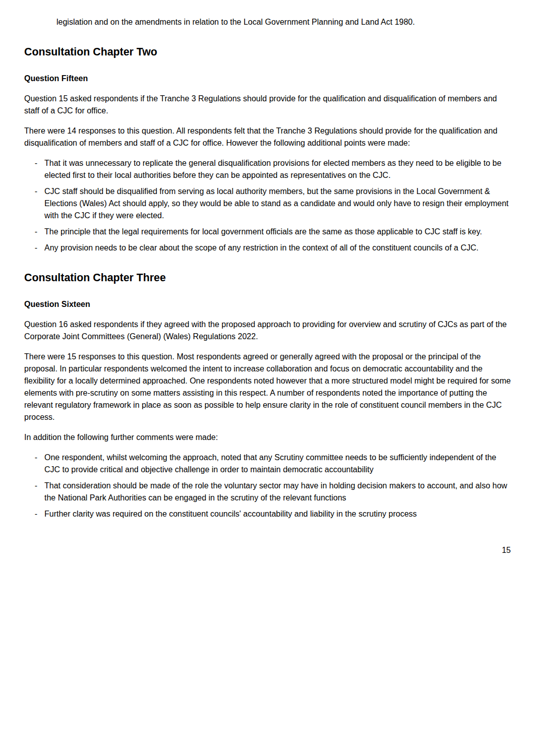legislation and on the amendments in relation to the Local Government Planning and Land Act 1980.
Consultation Chapter Two
Question Fifteen
Question 15 asked respondents if the Tranche 3 Regulations should provide for the qualification and disqualification of members and staff of a CJC for office.
There were 14 responses to this question. All respondents felt that the Tranche 3 Regulations should provide for the qualification and disqualification of members and staff of a CJC for office. However the following additional points were made:
That it was unnecessary to replicate the general disqualification provisions for elected members as they need to be eligible to be elected first to their local authorities before they can be appointed as representatives on the CJC.
CJC staff should be disqualified from serving as local authority members, but the same provisions in the Local Government & Elections (Wales) Act should apply, so they would be able to stand as a candidate and would only have to resign their employment with the CJC if they were elected.
The principle that the legal requirements for local government officials are the same as those applicable to CJC staff is key.
Any provision needs to be clear about the scope of any restriction in the context of all of the constituent councils of a CJC.
Consultation Chapter Three
Question Sixteen
Question 16 asked respondents if they agreed with the proposed approach to providing for overview and scrutiny of CJCs as part of the Corporate Joint Committees (General) (Wales) Regulations 2022.
There were 15 responses to this question. Most respondents agreed or generally agreed with the proposal or the principal of the proposal. In particular respondents welcomed the intent to increase collaboration and focus on democratic accountability and the flexibility for a locally determined approached. One respondents noted however that a more structured model might be required for some elements with pre-scrutiny on some matters assisting in this respect. A number of respondents noted the importance of putting the relevant regulatory framework in place as soon as possible to help ensure clarity in the role of constituent council members in the CJC process.
In addition the following further comments were made:
One respondent, whilst welcoming the approach, noted that any Scrutiny committee needs to be sufficiently independent of the CJC to provide critical and objective challenge in order to maintain democratic accountability
That consideration should be made of the role the voluntary sector may have in holding decision makers to account, and also how the National Park Authorities can be engaged in the scrutiny of the relevant functions
Further clarity was required on the constituent councils' accountability and liability in the scrutiny process
15